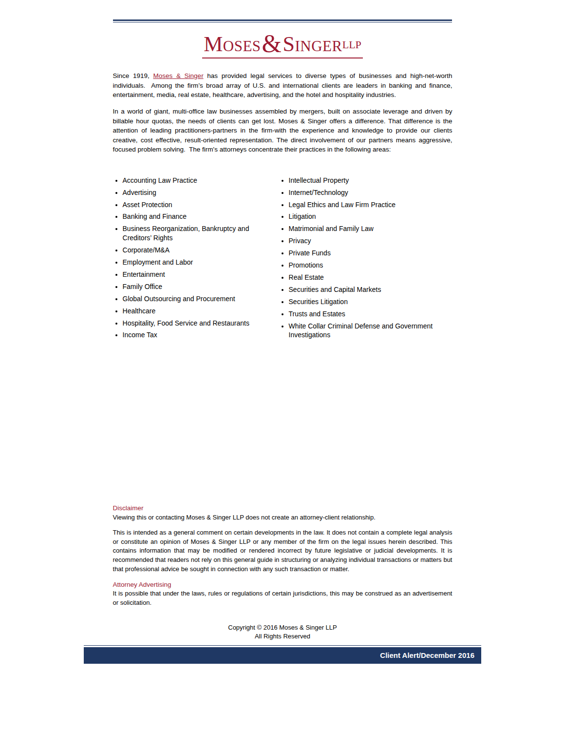Moses&SingerLLP
Since 1919, Moses & Singer has provided legal services to diverse types of businesses and high-net-worth individuals. Among the firm’s broad array of U.S. and international clients are leaders in banking and finance, entertainment, media, real estate, healthcare, advertising, and the hotel and hospitality industries.
In a world of giant, multi-office law businesses assembled by mergers, built on associate leverage and driven by billable hour quotas, the needs of clients can get lost. Moses & Singer offers a difference. That difference is the attention of leading practitioners-partners in the firm-with the experience and knowledge to provide our clients creative, cost effective, result-oriented representation. The direct involvement of our partners means aggressive, focused problem solving. The firm's attorneys concentrate their practices in the following areas:
Accounting Law Practice
Advertising
Asset Protection
Banking and Finance
Business Reorganization, Bankruptcy and Creditors’ Rights
Corporate/M&A
Employment and Labor
Entertainment
Family Office
Global Outsourcing and Procurement
Healthcare
Hospitality, Food Service and Restaurants
Income Tax
Intellectual Property
Internet/Technology
Legal Ethics and Law Firm Practice
Litigation
Matrimonial and Family Law
Privacy
Private Funds
Promotions
Real Estate
Securities and Capital Markets
Securities Litigation
Trusts and Estates
White Collar Criminal Defense and Government Investigations
Disclaimer
Viewing this or contacting Moses & Singer LLP does not create an attorney-client relationship.
This is intended as a general comment on certain developments in the law. It does not contain a complete legal analysis or constitute an opinion of Moses & Singer LLP or any member of the firm on the legal issues herein described. This contains information that may be modified or rendered incorrect by future legislative or judicial developments. It is recommended that readers not rely on this general guide in structuring or analyzing individual transactions or matters but that professional advice be sought in connection with any such transaction or matter.
Attorney Advertising
It is possible that under the laws, rules or regulations of certain jurisdictions, this may be construed as an advertisement or solicitation.
Copyright © 2016 Moses & Singer LLP
All Rights Reserved
Client Alert/December 2016